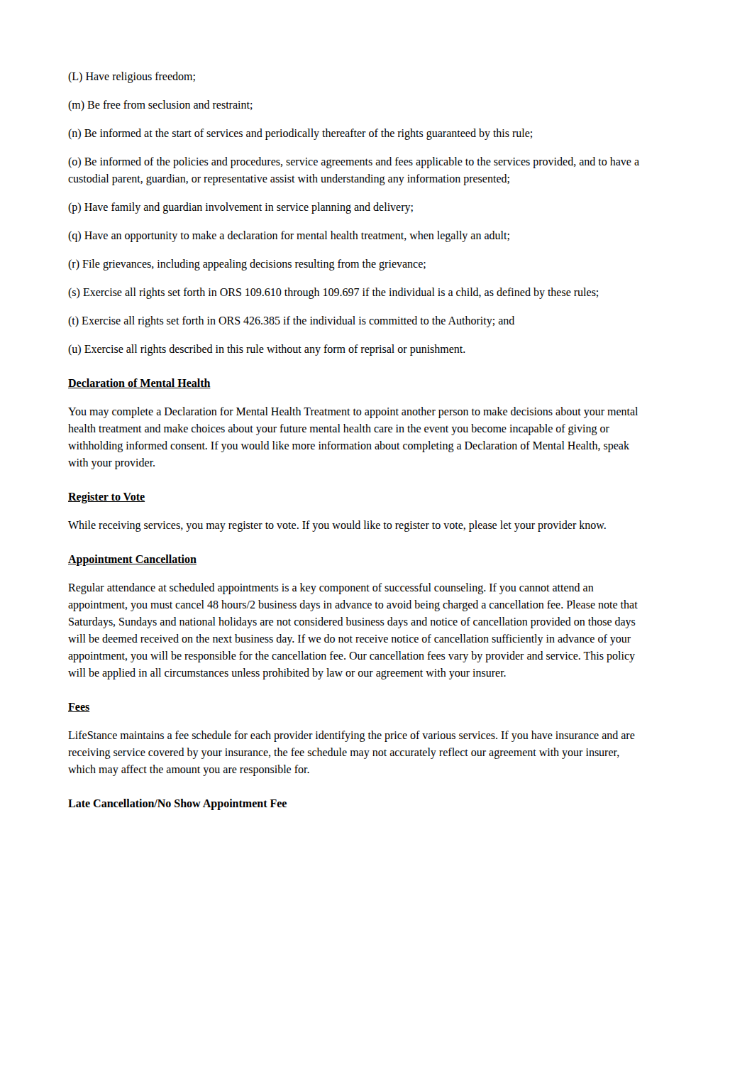(L) Have religious freedom;
(m) Be free from seclusion and restraint;
(n) Be informed at the start of services and periodically thereafter of the rights guaranteed by this rule;
(o) Be informed of the policies and procedures, service agreements and fees applicable to the services provided, and to have a custodial parent, guardian, or representative assist with understanding any information presented;
(p) Have family and guardian involvement in service planning and delivery;
(q) Have an opportunity to make a declaration for mental health treatment, when legally an adult;
(r) File grievances, including appealing decisions resulting from the grievance;
(s) Exercise all rights set forth in ORS 109.610 through 109.697 if the individual is a child, as defined by these rules;
(t) Exercise all rights set forth in ORS 426.385 if the individual is committed to the Authority; and
(u) Exercise all rights described in this rule without any form of reprisal or punishment.
Declaration of Mental Health
You may complete a Declaration for Mental Health Treatment to appoint another person to make decisions about your mental health treatment and make choices about your future mental health care in the event you become incapable of giving or withholding informed consent. If you would like more information about completing a Declaration of Mental Health, speak with your provider.
Register to Vote
While receiving services, you may register to vote. If you would like to register to vote, please let your provider know.
Appointment Cancellation
Regular attendance at scheduled appointments is a key component of successful counseling. If you cannot attend an appointment, you must cancel 48 hours/2 business days in advance to avoid being charged a cancellation fee. Please note that Saturdays, Sundays and national holidays are not considered business days and notice of cancellation provided on those days will be deemed received on the next business day. If we do not receive notice of cancellation sufficiently in advance of your appointment, you will be responsible for the cancellation fee. Our cancellation fees vary by provider and service. This policy will be applied in all circumstances unless prohibited by law or our agreement with your insurer.
Fees
LifeStance maintains a fee schedule for each provider identifying the price of various services. If you have insurance and are receiving service covered by your insurance, the fee schedule may not accurately reflect our agreement with your insurer, which may affect the amount you are responsible for.
Late Cancellation/No Show Appointment Fee